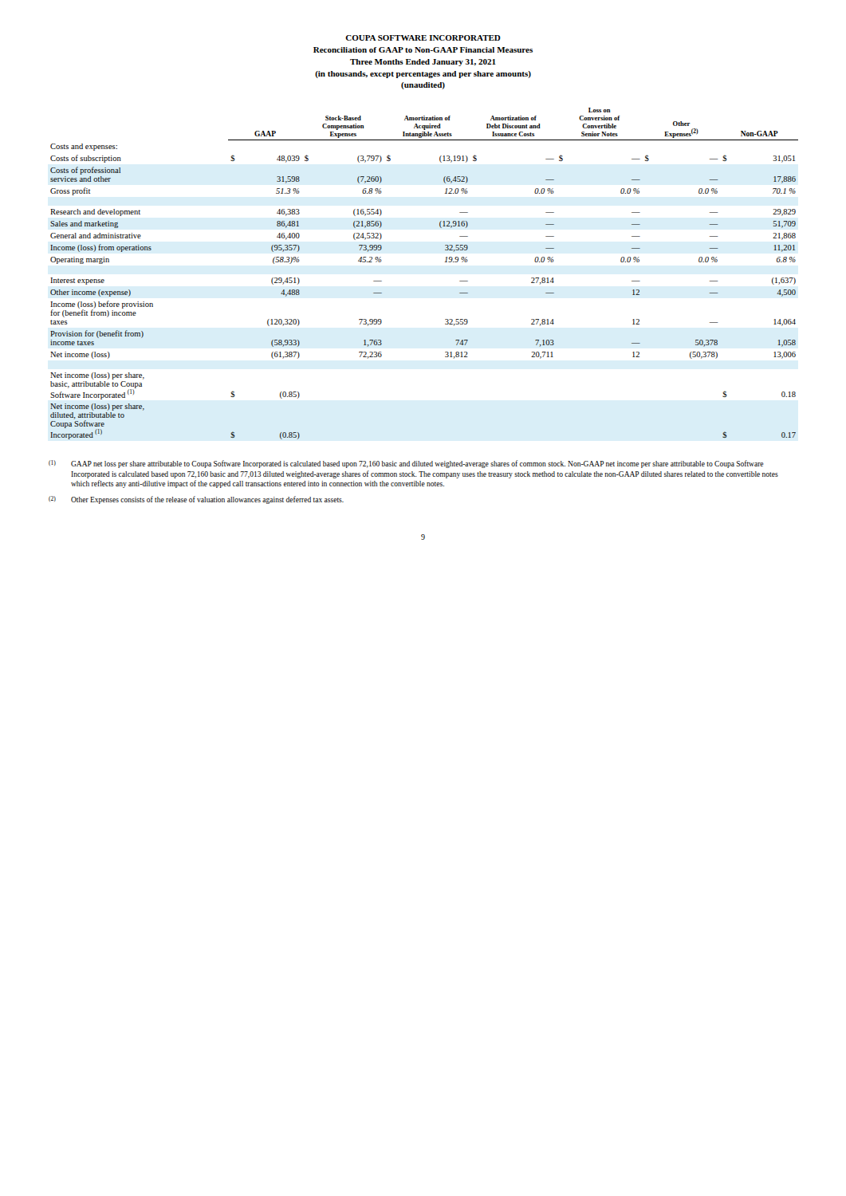COUPA SOFTWARE INCORPORATED
Reconciliation of GAAP to Non-GAAP Financial Measures
Three Months Ended January 31, 2021
(in thousands, except percentages and per share amounts)
(unaudited)
| | GAAP | Stock-Based Compensation Expenses | Amortization of Acquired Intangible Assets | Amortization of Debt Discount and Issuance Costs | Loss on Conversion of Convertible Senior Notes | Other Expenses (2) | Non-GAAP |
| Costs and expenses: | |
| Costs of subscription | $ | 48,039 | $ | (3,797) | $ | (13,191) | $ | — | $ | — | $ | — | $ | 31,051 |
| Costs of professional services and other | | 31,598 | | (7,260) | | (6,452) | | — | | — | | — | | 17,886 |
| Gross profit | | 51.3 % | | 6.8 % | | 12.0 % | | 0.0 % | | 0.0 % | | 0.0 % | | 70.1 % |
| Research and development | | 46,383 | | (16,554) | | — | | — | | — | | — | | 29,829 |
| Sales and marketing | | 86,481 | | (21,856) | | (12,916) | | — | | — | | — | | 51,709 |
| General and administrative | | 46,400 | | (24,532) | | — | | — | | — | | — | | 21,868 |
| Income (loss) from operations | | (95,357) | | 73,999 | | 32,559 | | — | | — | | — | | 11,201 |
| Operating margin | | (58.3)% | | 45.2 % | | 19.9 % | | 0.0 % | | 0.0 % | | 0.0 % | | 6.8 % |
| Interest expense | | (29,451) | | — | | — | | 27,814 | | — | | — | | (1,637) |
| Other income (expense) | | 4,488 | | — | | — | | — | | 12 | | — | | 4,500 |
| Income (loss) before provision for (benefit from) income taxes | | (120,320) | | 73,999 | | 32,559 | | 27,814 | | 12 | | — | | 14,064 |
| Provision for (benefit from) income taxes | | (58,933) | | 1,763 | | 747 | | 7,103 | | — | | 50,378 | | 1,058 |
| Net income (loss) | | (61,387) | | 72,236 | | 31,812 | | 20,711 | | 12 | | (50,378) | | 13,006 |
| Net income (loss) per share, basic, attributable to Coupa Software Incorporated (1) | $ | (0.85) | | $ | 0.18 |
| Net income (loss) per share, diluted, attributable to Coupa Software Incorporated (1) | $ | (0.85) | | $ | 0.17 |
| (1) | GAAP net loss per share attributable to Coupa Software Incorporated is calculated based upon 72,160 basic and diluted weighted-average shares of common stock. Non-GAAP net income per share attributable to Coupa Software Incorporated is calculated based upon 72,160 basic and 77,013 diluted weighted-average shares of common stock. The company uses the treasury stock method to calculate the non-GAAP diluted shares related to the convertible notes which reflects any anti-dilutive impact of the capped call transactions entered into in connection with the convertible notes. |
| (2) | Other Expenses consists of the release of valuation allowances against deferred tax assets. |
9